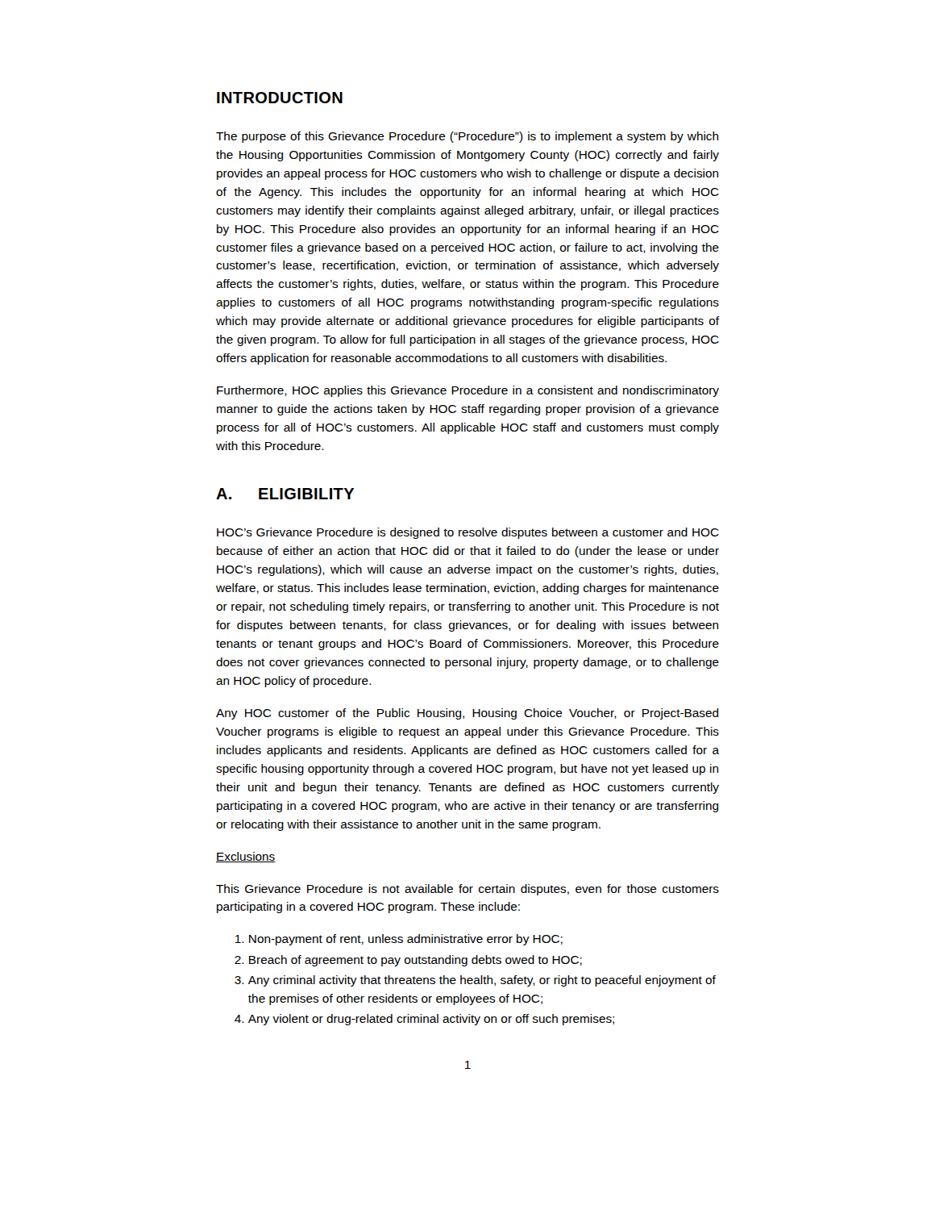INTRODUCTION
The purpose of this Grievance Procedure (“Procedure”) is to implement a system by which the Housing Opportunities Commission of Montgomery County (HOC) correctly and fairly provides an appeal process for HOC customers who wish to challenge or dispute a decision of the Agency. This includes the opportunity for an informal hearing at which HOC customers may identify their complaints against alleged arbitrary, unfair, or illegal practices by HOC. This Procedure also provides an opportunity for an informal hearing if an HOC customer files a grievance based on a perceived HOC action, or failure to act, involving the customer’s lease, recertification, eviction, or termination of assistance, which adversely affects the customer’s rights, duties, welfare, or status within the program. This Procedure applies to customers of all HOC programs notwithstanding program-specific regulations which may provide alternate or additional grievance procedures for eligible participants of the given program. To allow for full participation in all stages of the grievance process, HOC offers application for reasonable accommodations to all customers with disabilities.
Furthermore, HOC applies this Grievance Procedure in a consistent and nondiscriminatory manner to guide the actions taken by HOC staff regarding proper provision of a grievance process for all of HOC’s customers. All applicable HOC staff and customers must comply with this Procedure.
A. ELIGIBILITY
HOC’s Grievance Procedure is designed to resolve disputes between a customer and HOC because of either an action that HOC did or that it failed to do (under the lease or under HOC’s regulations), which will cause an adverse impact on the customer’s rights, duties, welfare, or status. This includes lease termination, eviction, adding charges for maintenance or repair, not scheduling timely repairs, or transferring to another unit. This Procedure is not for disputes between tenants, for class grievances, or for dealing with issues between tenants or tenant groups and HOC’s Board of Commissioners. Moreover, this Procedure does not cover grievances connected to personal injury, property damage, or to challenge an HOC policy of procedure.
Any HOC customer of the Public Housing, Housing Choice Voucher, or Project-Based Voucher programs is eligible to request an appeal under this Grievance Procedure. This includes applicants and residents. Applicants are defined as HOC customers called for a specific housing opportunity through a covered HOC program, but have not yet leased up in their unit and begun their tenancy. Tenants are defined as HOC customers currently participating in a covered HOC program, who are active in their tenancy or are transferring or relocating with their assistance to another unit in the same program.
Exclusions
This Grievance Procedure is not available for certain disputes, even for those customers participating in a covered HOC program. These include:
Non-payment of rent, unless administrative error by HOC;
Breach of agreement to pay outstanding debts owed to HOC;
Any criminal activity that threatens the health, safety, or right to peaceful enjoyment of the premises of other residents or employees of HOC;
Any violent or drug-related criminal activity on or off such premises;
1